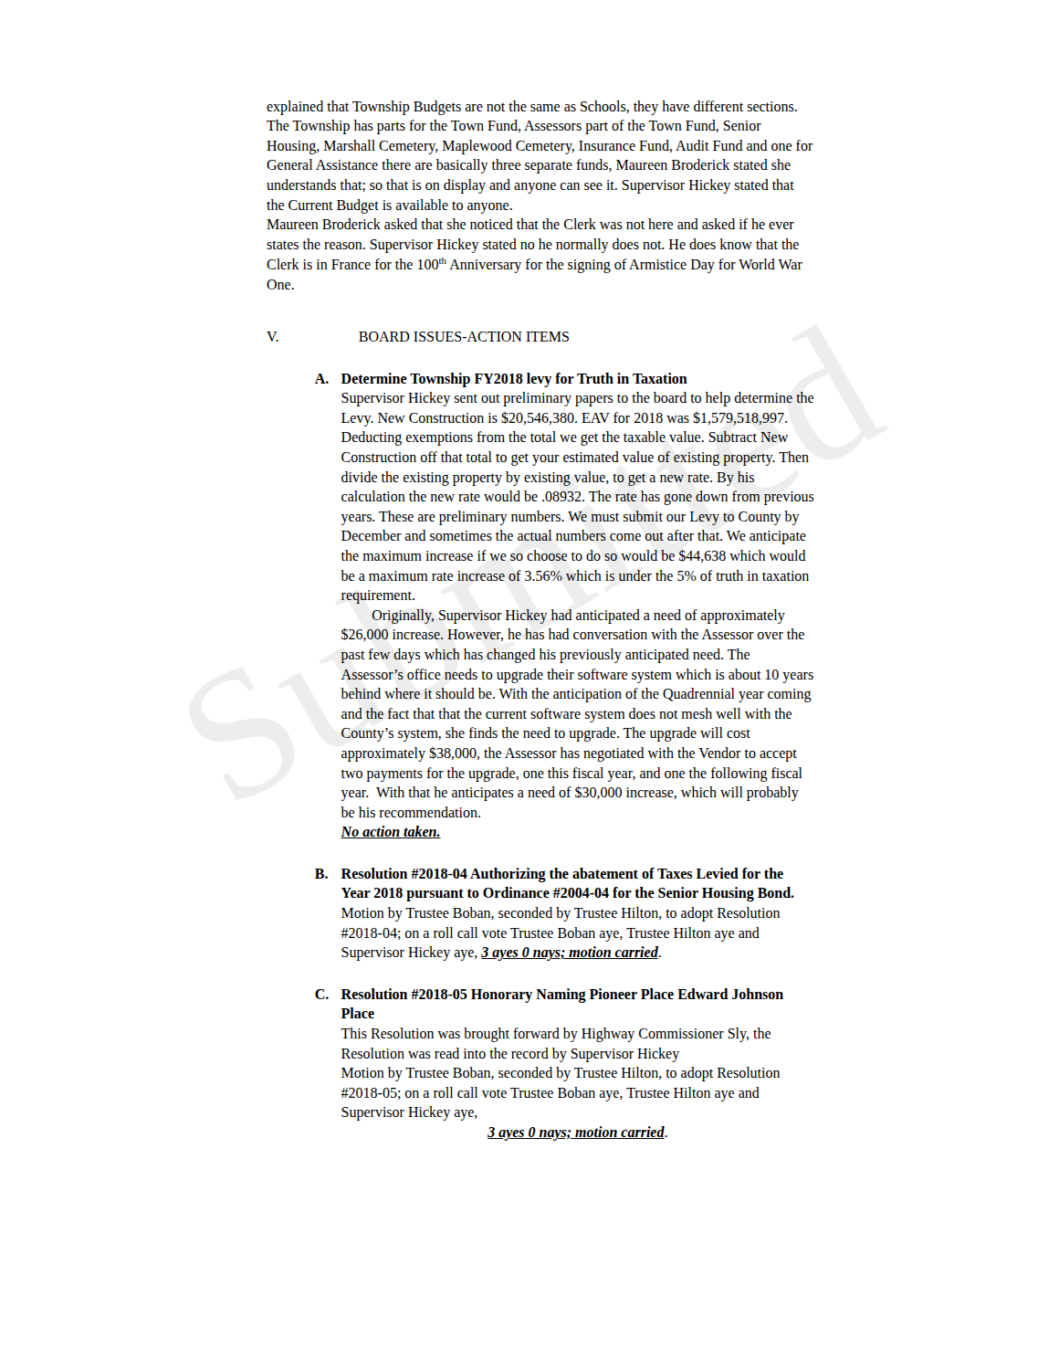Submitted
explained that Township Budgets are not the same as Schools, they have different sections. The Township has parts for the Town Fund, Assessors part of the Town Fund, Senior Housing, Marshall Cemetery, Maplewood Cemetery, Insurance Fund, Audit Fund and one for General Assistance there are basically three separate funds, Maureen Broderick stated she understands that; so that is on display and anyone can see it. Supervisor Hickey stated that the Current Budget is available to anyone.
Maureen Broderick asked that she noticed that the Clerk was not here and asked if he ever states the reason. Supervisor Hickey stated no he normally does not. He does know that the Clerk is in France for the 100th Anniversary for the signing of Armistice Day for World War One.
V.
BOARD ISSUES-ACTION ITEMS
A.
Determine Township FY2018 levy for Truth in Taxation
Supervisor Hickey sent out preliminary papers to the board to help determine the Levy. New Construction is $20,546,380. EAV for 2018 was $1,579,518,997. Deducting exemptions from the total we get the taxable value. Subtract New Construction off that total to get your estimated value of existing property. Then divide the existing property by existing value, to get a new rate. By his calculation the new rate would be .08932. The rate has gone down from previous years. These are preliminary numbers. We must submit our Levy to County by December and sometimes the actual numbers come out after that. We anticipate the maximum increase if we so choose to do so would be $44,638 which would be a maximum rate increase of 3.56% which is under the 5% of truth in taxation requirement.
Originally, Supervisor Hickey had anticipated a need of approximately $26,000 increase. However, he has had conversation with the Assessor over the past few days which has changed his previously anticipated need. The Assessor’s office needs to upgrade their software system which is about 10 years behind where it should be. With the anticipation of the Quadrennial year coming and the fact that that the current software system does not mesh well with the County’s system, she finds the need to upgrade. The upgrade will cost approximately $38,000, the Assessor has negotiated with the Vendor to accept two payments for the upgrade, one this fiscal year, and one the following fiscal year. With that he anticipates a need of $30,000 increase, which will probably be his recommendation.
No action taken.
B.
Resolution #2018-04 Authorizing the abatement of Taxes Levied for the Year 2018 pursuant to Ordinance #2004-04 for the Senior Housing Bond.
Motion by Trustee Boban, seconded by Trustee Hilton, to adopt Resolution #2018-04; on a roll call vote Trustee Boban aye, Trustee Hilton aye and Supervisor Hickey aye, 3 ayes 0 nays; motion carried.
C.
Resolution #2018-05 Honorary Naming Pioneer Place Edward Johnson Place
This Resolution was brought forward by Highway Commissioner Sly, the Resolution was read into the record by Supervisor Hickey
Motion by Trustee Boban, seconded by Trustee Hilton, to adopt Resolution #2018-05; on a roll call vote Trustee Boban aye, Trustee Hilton aye and Supervisor Hickey aye,
3 ayes 0 nays; motion carried.